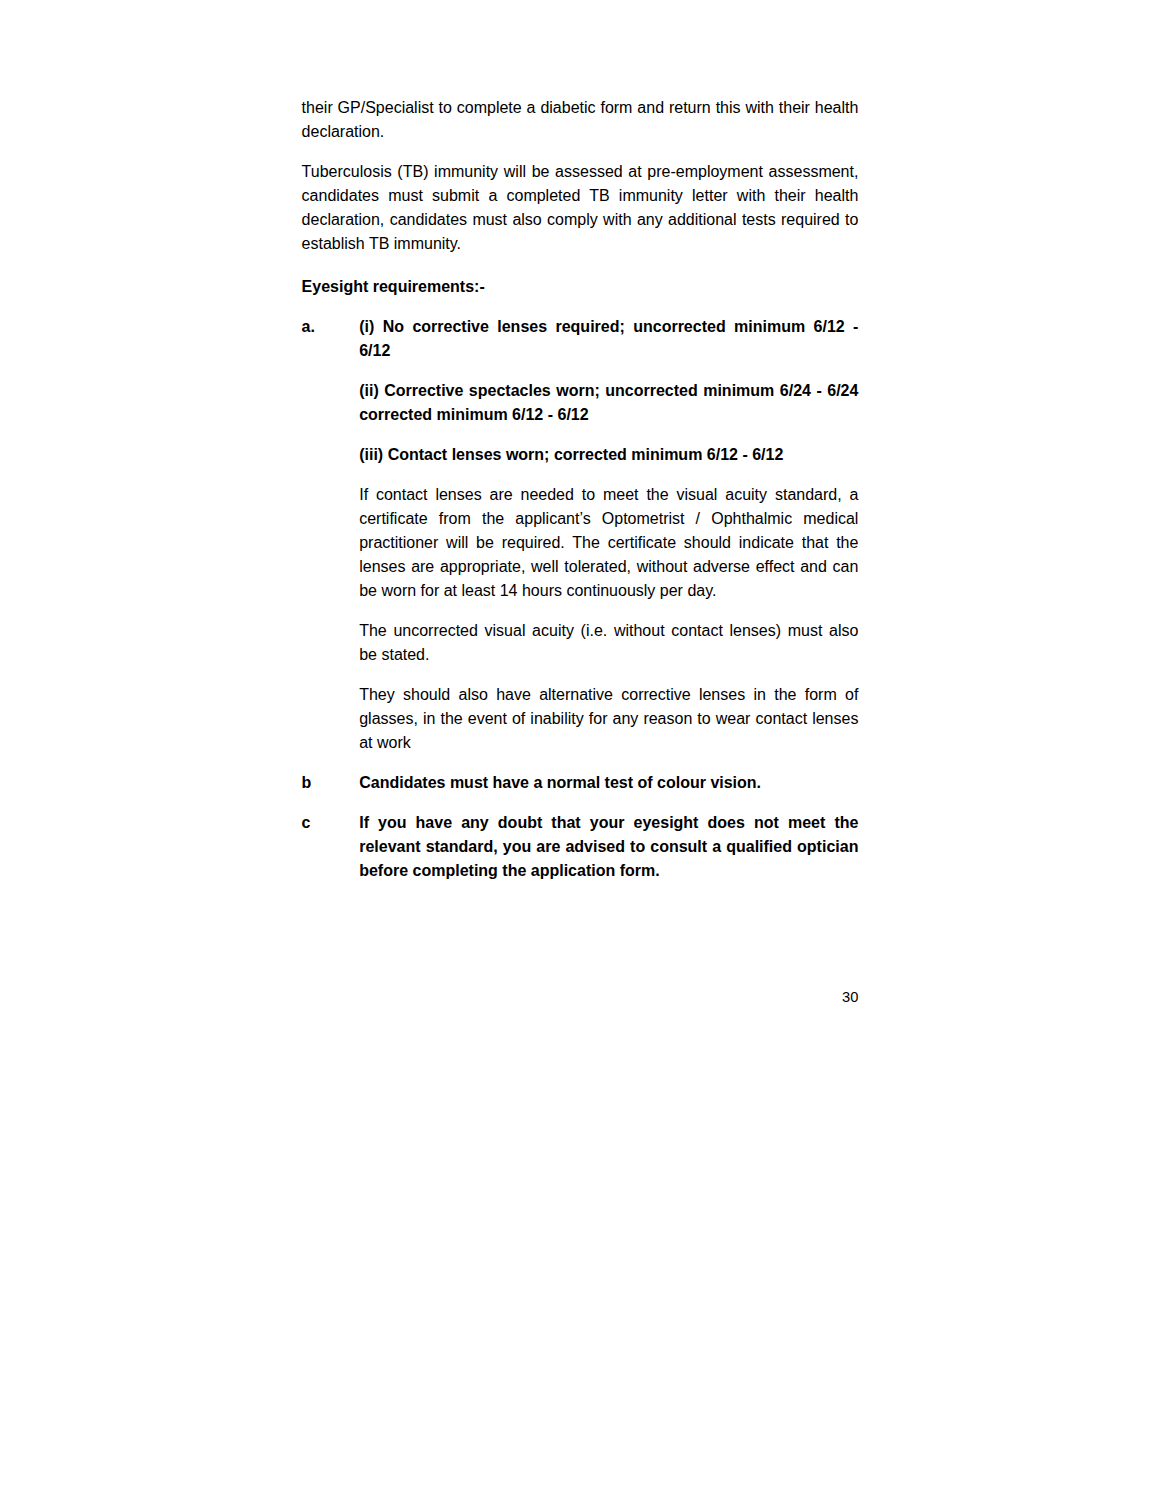their GP/Specialist to complete a diabetic form and return this with their health declaration.
Tuberculosis (TB) immunity will be assessed at pre-employment assessment, candidates must submit a completed TB immunity letter with their health declaration, candidates must also comply with any additional tests required to establish TB immunity.
Eyesight requirements:-
a.
(i) No corrective lenses required; uncorrected minimum 6/12 - 6/12
(ii) Corrective spectacles worn; uncorrected minimum 6/24 - 6/24 corrected minimum 6/12 - 6/12
(iii) Contact lenses worn; corrected minimum 6/12 - 6/12
If contact lenses are needed to meet the visual acuity standard, a certificate from the applicant’s Optometrist / Ophthalmic medical practitioner will be required. The certificate should indicate that the lenses are appropriate, well tolerated, without adverse effect and can be worn for at least 14 hours continuously per day.
The uncorrected visual acuity (i.e. without contact lenses) must also be stated.
They should also have alternative corrective lenses in the form of glasses, in the event of inability for any reason to wear contact lenses at work
b
Candidates must have a normal test of colour vision.
c
If you have any doubt that your eyesight does not meet the relevant standard, you are advised to consult a qualified optician before completing the application form.
30